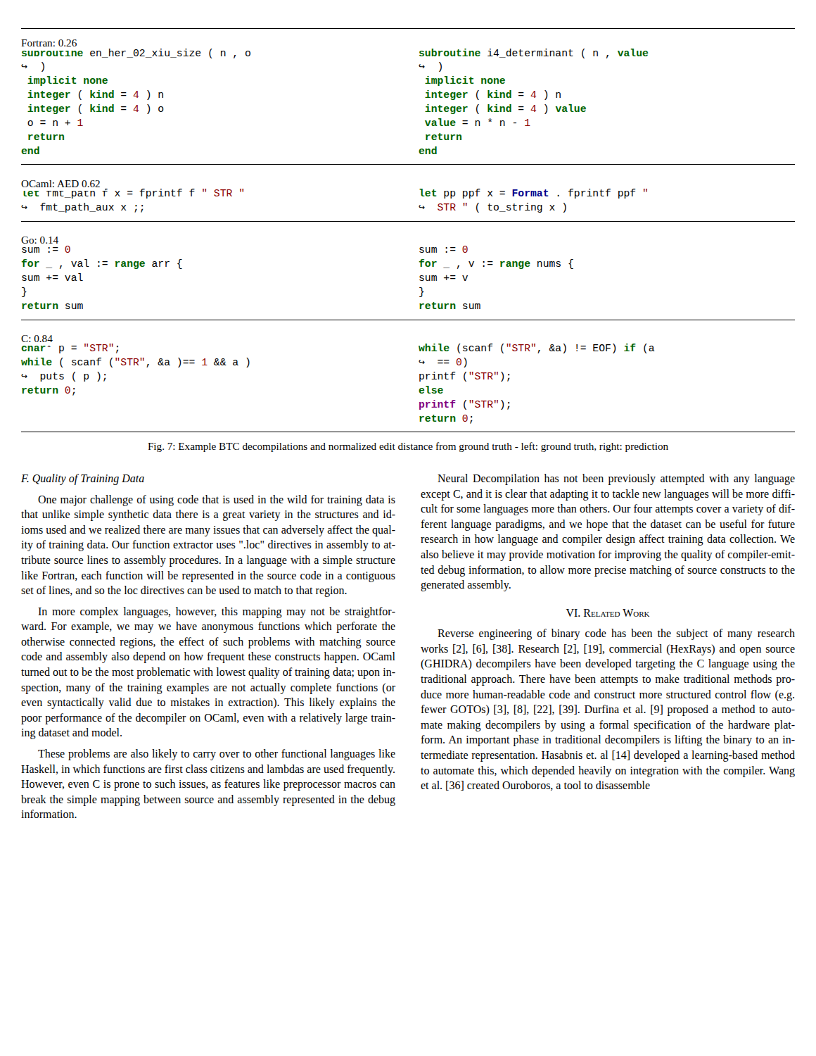Fortran: 0.26
subroutine en_her_02_xiu_size ( n , o ↪ ) implicit none integer ( kind = 4 ) n integer ( kind = 4 ) o o = n + 1 return end
subroutine i4_determinant ( n , value ↪ ) implicit none integer ( kind = 4 ) n integer ( kind = 4 ) value value = n * n - 1 return end
OCaml: AED 0.62
let fmt_path f x = fprintf f " STR " ↪ fmt_path_aux x ;;
let pp ppf x = Format . fprintf ppf " ↪ STR " ( to_string x )
Go: 0.14
sum := 0 for _ , val := range arr { sum += val } return sum
sum := 0 for _ , v := range nums { sum += v } return sum
C: 0.84
char* p = "STR"; while ( scanf ("STR", &a )== 1 && a ) ↪ puts ( p ); return 0;
while (scanf ("STR", &a) != EOF) if (a ↪ == 0) printf ("STR"); else printf ("STR"); return 0;
Fig. 7: Example BTC decompilations and normalized edit distance from ground truth - left: ground truth, right: prediction
F. Quality of Training Data
One major challenge of using code that is used in the wild for training data is that unlike simple synthetic data there is a great variety in the structures and idioms used and we realized there are many issues that can adversely affect the quality of training data. Our function extractor uses ".loc" directives in assembly to attribute source lines to assembly procedures. In a language with a simple structure like Fortran, each function will be represented in the source code in a contiguous set of lines, and so the loc directives can be used to match to that region.
In more complex languages, however, this mapping may not be straightforward. For example, we may we have anonymous functions which perforate the otherwise connected regions, the effect of such problems with matching source code and assembly also depend on how frequent these constructs happen. OCaml turned out to be the most problematic with lowest quality of training data; upon inspection, many of the training examples are not actually complete functions (or even syntactically valid due to mistakes in extraction). This likely explains the poor performance of the decompiler on OCaml, even with a relatively large training dataset and model.
These problems are also likely to carry over to other functional languages like Haskell, in which functions are first class citizens and lambdas are used frequently. However, even C is prone to such issues, as features like preprocessor macros can break the simple mapping between source and assembly represented in the debug information.
Neural Decompilation has not been previously attempted with any language except C, and it is clear that adapting it to tackle new languages will be more difficult for some languages more than others. Our four attempts cover a variety of different language paradigms, and we hope that the dataset can be useful for future research in how language and compiler design affect training data collection. We also believe it may provide motivation for improving the quality of compiler-emitted debug information, to allow more precise matching of source constructs to the generated assembly.
VI. Related Work
Reverse engineering of binary code has been the subject of many research works [2], [6], [38]. Research [2], [19], commercial (HexRays) and open source (GHIDRA) decompilers have been developed targeting the C language using the traditional approach. There have been attempts to make traditional methods produce more human-readable code and construct more structured control flow (e.g. fewer GOTOs) [3], [8], [22], [39]. Durfina et al. [9] proposed a method to automate making decompilers by using a formal specification of the hardware platform. An important phase in traditional decompilers is lifting the binary to an intermediate representation. Hasabnis et. al [14] developed a learning-based method to automate this, which depended heavily on integration with the compiler. Wang et al. [36] created Ouroboros, a tool to disassemble